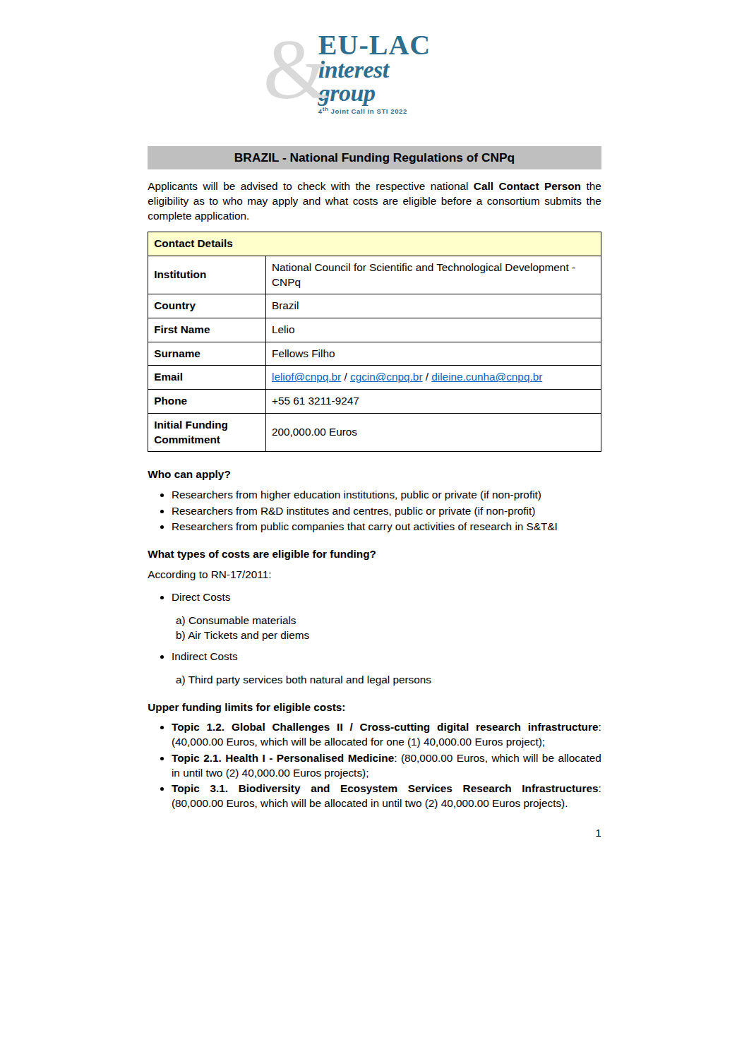&
EU-LAC
interest
group
4th Joint Call in STI 2022
BRAZIL - National Funding Regulations of CNPq
Applicants will be advised to check with the respective national Call Contact Person the eligibility as to who may apply and what costs are eligible before a consortium submits the complete application.
| Contact Details |
| Institution | National Council for Scientific and Technological Development - CNPq |
| Country | Brazil |
| First Name | Lelio |
| Surname | Fellows Filho |
| Email | leliof@cnpq.br / cgcin@cnpq.br / dileine.cunha@cnpq.br |
| Phone | +55 61 3211-9247 |
| Initial Funding Commitment | 200,000.00 Euros |
Who can apply?
Researchers from higher education institutions, public or private (if non-profit)
Researchers from R&D institutes and centres, public or private (if non-profit)
Researchers from public companies that carry out activities of research in S&T&I
What types of costs are eligible for funding?
According to RN-17/2011:
Direct Costs
a) Consumable materials
b) Air Tickets and per diems
Indirect Costs
a) Third party services both natural and legal persons
Upper funding limits for eligible costs:
Topic 1.2. Global Challenges II / Cross-cutting digital research infrastructure: (40,000.00 Euros, which will be allocated for one (1) 40,000.00 Euros project);
Topic 2.1. Health I - Personalised Medicine: (80,000.00 Euros, which will be allocated in until two (2) 40,000.00 Euros projects);
Topic 3.1. Biodiversity and Ecosystem Services Research Infrastructures: (80,000.00 Euros, which will be allocated in until two (2) 40,000.00 Euros projects).
1